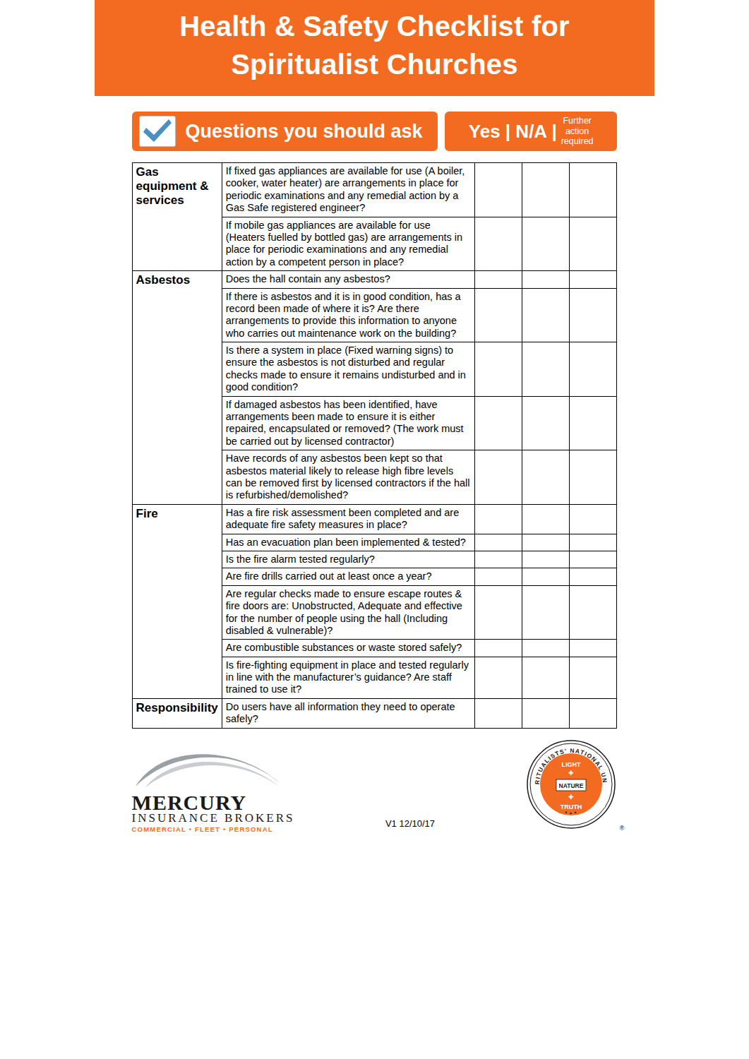Health & Safety Checklist for
Spiritualist Churches
Questions you should ask
Yes | N/A |
Further
action
required
| Gas equipment & services | If fixed gas appliances are available for use (A boiler, cooker, water heater) are arrangements in place for periodic examinations and any remedial action by a Gas Safe registered engineer? | | | |
| If mobile gas appliances are available for use (Heaters fuelled by bottled gas) are arrangements in place for periodic examinations and any remedial action by a competent person in place? | | | |
| Asbestos | Does the hall contain any asbestos? | | | |
| If there is asbestos and it is in good condition, has a record been made of where it is? Are there arrangements to provide this information to anyone who carries out maintenance work on the building? | | | |
| Is there a system in place (Fixed warning signs) to ensure the asbestos is not disturbed and regular checks made to ensure it remains undisturbed and in good condition? | | | |
| If damaged asbestos has been identified, have arrangements been made to ensure it is either repaired, encapsulated or removed? (The work must be carried out by licensed contractor) | | | |
| Have records of any asbestos been kept so that asbestos material likely to release high fibre levels can be removed first by licensed contractors if the hall is refurbished/demolished? | | | |
| Fire | Has a fire risk assessment been completed and are adequate fire safety measures in place? | | | |
| Has an evacuation plan been implemented & tested? | | | |
| Is the fire alarm tested regularly? | | | |
| Are fire drills carried out at least once a year? | | | |
| Are regular checks made to ensure escape routes & fire doors are: Unobstructed, Adequate and effective for the number of people using the hall (Including disabled & vulnerable)? | | | |
| Are combustible substances or waste stored safely? | | | |
| Is fire-fighting equipment in place and tested regularly in line with the manufacturer’s guidance? Are staff trained to use it? | | | |
| Responsibility | Do users have all information they need to operate safely? | | | |
MERCURY
INSURANCE BROKERS
COMMERCIAL • FLEET • PERSONAL
V1 12/10/17
SPIRITUALISTS' NATIONAL UNION • • • LIGHT ✚ NATURE ✚ TRUTH ®